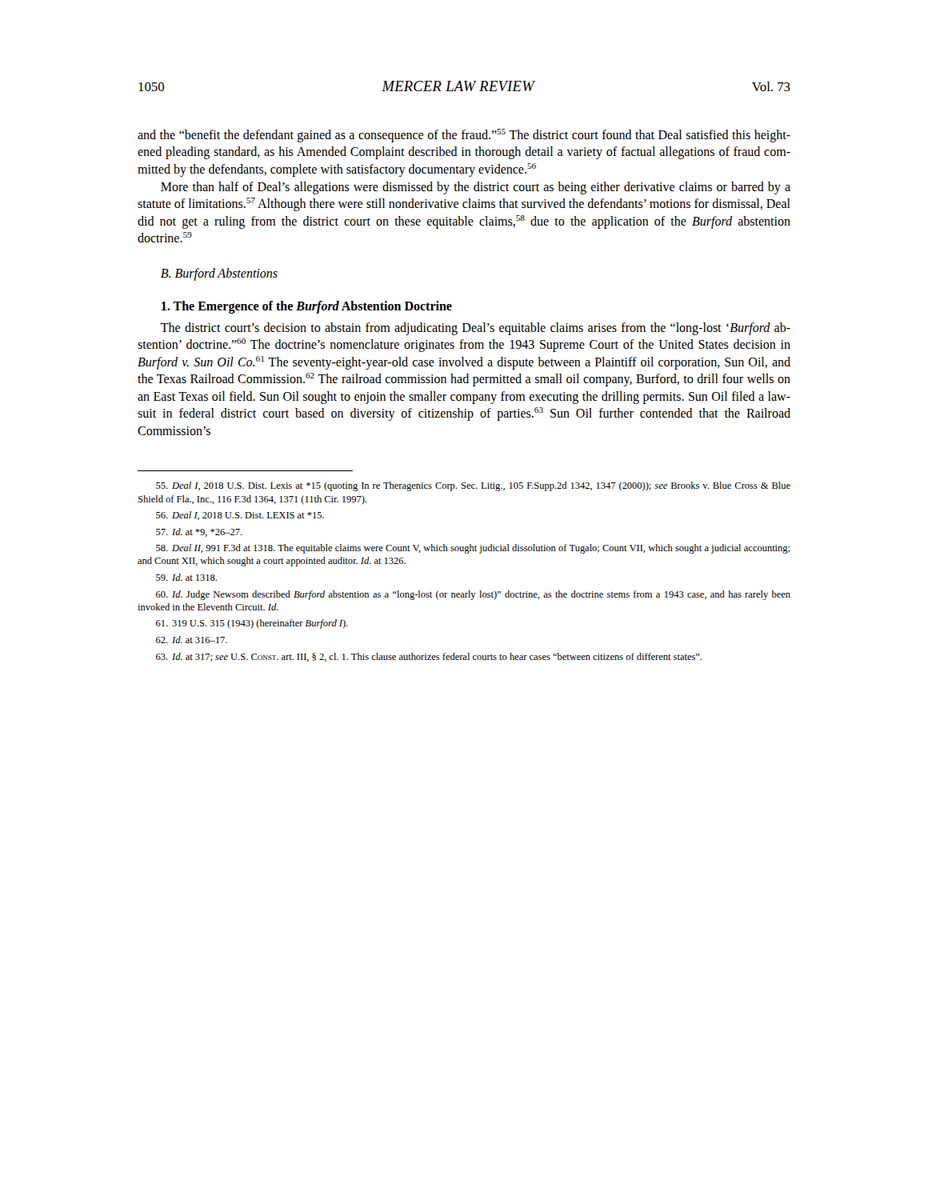1050 MERCER LAW REVIEW Vol. 73
and the “benefit the defendant gained as a consequence of the fraud.”55 The district court found that Deal satisfied this heightened pleading standard, as his Amended Complaint described in thorough detail a variety of factual allegations of fraud committed by the defendants, complete with satisfactory documentary evidence.56
More than half of Deal’s allegations were dismissed by the district court as being either derivative claims or barred by a statute of limitations.57 Although there were still nonderivative claims that survived the defendants’ motions for dismissal, Deal did not get a ruling from the district court on these equitable claims,58 due to the application of the Burford abstention doctrine.59
B. Burford Abstentions
1. The Emergence of the Burford Abstention Doctrine
The district court’s decision to abstain from adjudicating Deal’s equitable claims arises from the “long-lost ‘Burford abstention’ doctrine.”60 The doctrine’s nomenclature originates from the 1943 Supreme Court of the United States decision in Burford v. Sun Oil Co.61 The seventy-eight-year-old case involved a dispute between a Plaintiff oil corporation, Sun Oil, and the Texas Railroad Commission.62 The railroad commission had permitted a small oil company, Burford, to drill four wells on an East Texas oil field. Sun Oil sought to enjoin the smaller company from executing the drilling permits. Sun Oil filed a lawsuit in federal district court based on diversity of citizenship of parties.63 Sun Oil further contended that the Railroad Commission’s
Deal I, 2018 U.S. Dist. Lexis at *15 (quoting In re Theragenics Corp. Sec. Litig., 105 F.Supp.2d 1342, 1347 (2000)); see Brooks v. Blue Cross & Blue Shield of Fla., Inc., 116 F.3d 1364, 1371 (11th Cir. 1997).
Deal I, 2018 U.S. Dist. LEXIS at *15.
Id. at *9, *26–27.
Deal II, 991 F.3d at 1318. The equitable claims were Count V, which sought judicial dissolution of Tugalo; Count VII, which sought a judicial accounting; and Count XII, which sought a court appointed auditor. Id. at 1326.
Id. at 1318.
Id. Judge Newsom described Burford abstention as a “long-lost (or nearly lost)” doctrine, as the doctrine stems from a 1943 case, and has rarely been invoked in the Eleventh Circuit. Id.
319 U.S. 315 (1943) (hereinafter Burford I).
Id. at 316–17.
Id. at 317; see U.S. Const. art. III, § 2, cl. 1. This clause authorizes federal courts to hear cases “between citizens of different states”.